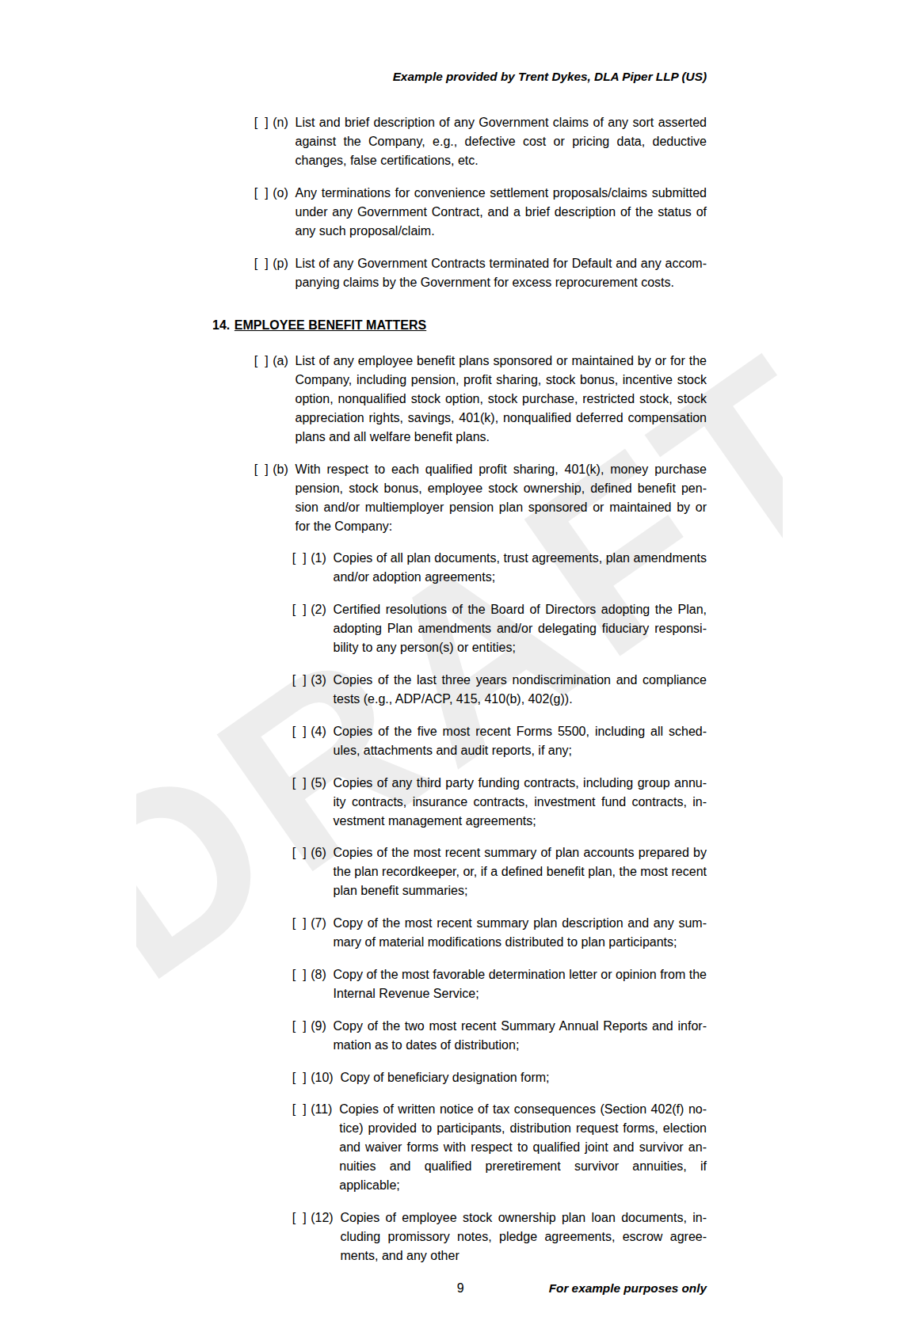DRAFT
Example provided by Trent Dykes, DLA Piper LLP (US)
[ ] (n) List and brief description of any Government claims of any sort asserted against the Company, e.g., defective cost or pricing data, deductive changes, false certifications, etc.
[ ] (o) Any terminations for convenience settlement proposals/claims submitted under any Government Contract, and a brief description of the status of any such proposal/claim.
[ ] (p) List of any Government Contracts terminated for Default and any accompanying claims by the Government for excess reprocurement costs.
14. EMPLOYEE BENEFIT MATTERS
[ ] (a) List of any employee benefit plans sponsored or maintained by or for the Company, including pension, profit sharing, stock bonus, incentive stock option, nonqualified stock option, stock purchase, restricted stock, stock appreciation rights, savings, 401(k), nonqualified deferred compensation plans and all welfare benefit plans.
[ ] (b) With respect to each qualified profit sharing, 401(k), money purchase pension, stock bonus, employee stock ownership, defined benefit pension and/or multiemployer pension plan sponsored or maintained by or for the Company:
[ ] (1) Copies of all plan documents, trust agreements, plan amendments and/or adoption agreements;
[ ] (2) Certified resolutions of the Board of Directors adopting the Plan, adopting Plan amendments and/or delegating fiduciary responsibility to any person(s) or entities;
[ ] (3) Copies of the last three years nondiscrimination and compliance tests (e.g., ADP/ACP, 415, 410(b), 402(g)).
[ ] (4) Copies of the five most recent Forms 5500, including all schedules, attachments and audit reports, if any;
[ ] (5) Copies of any third party funding contracts, including group annuity contracts, insurance contracts, investment fund contracts, investment management agreements;
[ ] (6) Copies of the most recent summary of plan accounts prepared by the plan recordkeeper, or, if a defined benefit plan, the most recent plan benefit summaries;
[ ] (7) Copy of the most recent summary plan description and any summary of material modifications distributed to plan participants;
[ ] (8) Copy of the most favorable determination letter or opinion from the Internal Revenue Service;
[ ] (9) Copy of the two most recent Summary Annual Reports and information as to dates of distribution;
[ ] (10) Copy of beneficiary designation form;
[ ] (11) Copies of written notice of tax consequences (Section 402(f) notice) provided to participants, distribution request forms, election and waiver forms with respect to qualified joint and survivor annuities and qualified preretirement survivor annuities, if applicable;
[ ] (12) Copies of employee stock ownership plan loan documents, including promissory notes, pledge agreements, escrow agreements, and any other
9
For example purposes only